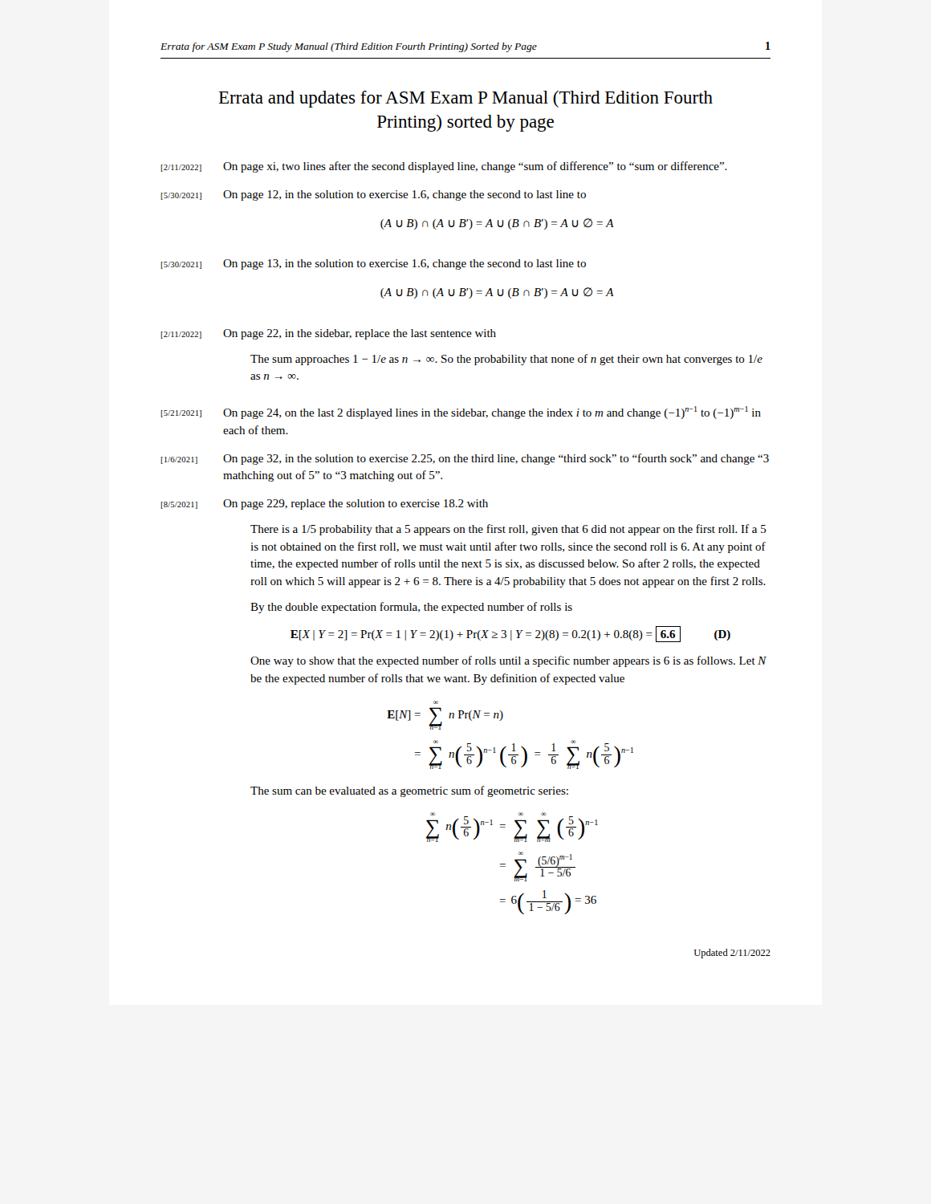Errata for ASM Exam P Study Manual (Third Edition Fourth Printing) Sorted by Page 1
Errata and updates for ASM Exam P Manual (Third Edition Fourth
Printing) sorted by page
[2/11/2022]
On page xi, two lines after the second displayed line, change “sum of difference” to “sum or difference”.
[5/30/2021]
On page 12, in the solution to exercise 1.6, change the second to last line to
(A ∪ B) ∩ (A ∪ B′) = A ∪ (B ∩ B′) = A ∪ ∅ = A
[5/30/2021]
On page 13, in the solution to exercise 1.6, change the second to last line to
(A ∪ B) ∩ (A ∪ B′) = A ∪ (B ∩ B′) = A ∪ ∅ = A
[2/11/2022]
On page 22, in the sidebar, replace the last sentence with
The sum approaches 1 − 1/e as n → ∞. So the probability that none of n get their own hat converges to 1/e as n → ∞.
[5/21/2021]
On page 24, on the last 2 displayed lines in the sidebar, change the index i to m and change (−1)n−1 to (−1)m−1 in each of them.
[1/6/2021]
On page 32, in the solution to exercise 2.25, on the third line, change “third sock” to “fourth sock” and change “3 mathching out of 5” to “3 matching out of 5”.
[8/5/2021]
On page 229, replace the solution to exercise 18.2 with
There is a 1/5 probability that a 5 appears on the first roll, given that 6 did not appear on the first roll. If a 5 is not obtained on the first roll, we must wait until after two rolls, since the second roll is 6. At any point of time, the expected number of rolls until the next 5 is six, as discussed below. So after 2 rolls, the expected roll on which 5 will appear is 2 + 6 = 8. There is a 4/5 probability that 5 does not appear on the first 2 rolls.
By the double expectation formula, the expected number of rolls is
E[X | Y = 2] = Pr(X = 1 | Y = 2)(1) + Pr(X ≥ 3 | Y = 2)(8) = 0.2(1) + 0.8(8) = 6.6(D)
One way to show that the expected number of rolls until a specific number appears is 6 is as follows. Let N be the expected number of rolls that we want. By definition of expected value
E[N] =
∞∑n=1 n Pr(N = n)
=
∞∑n=1 n(56)n−1 (16) = 16 ∞∑n=1 n(56)n−1
The sum can be evaluated as a geometric sum of geometric series:
∞∑n=1 n(56)n−1 =
∞∑m=1 ∞∑n=m (56)n−1
=
∞∑m=1 (5/6)m−11 − 5/6
=
6(11 − 5/6) = 36
Updated 2/11/2022